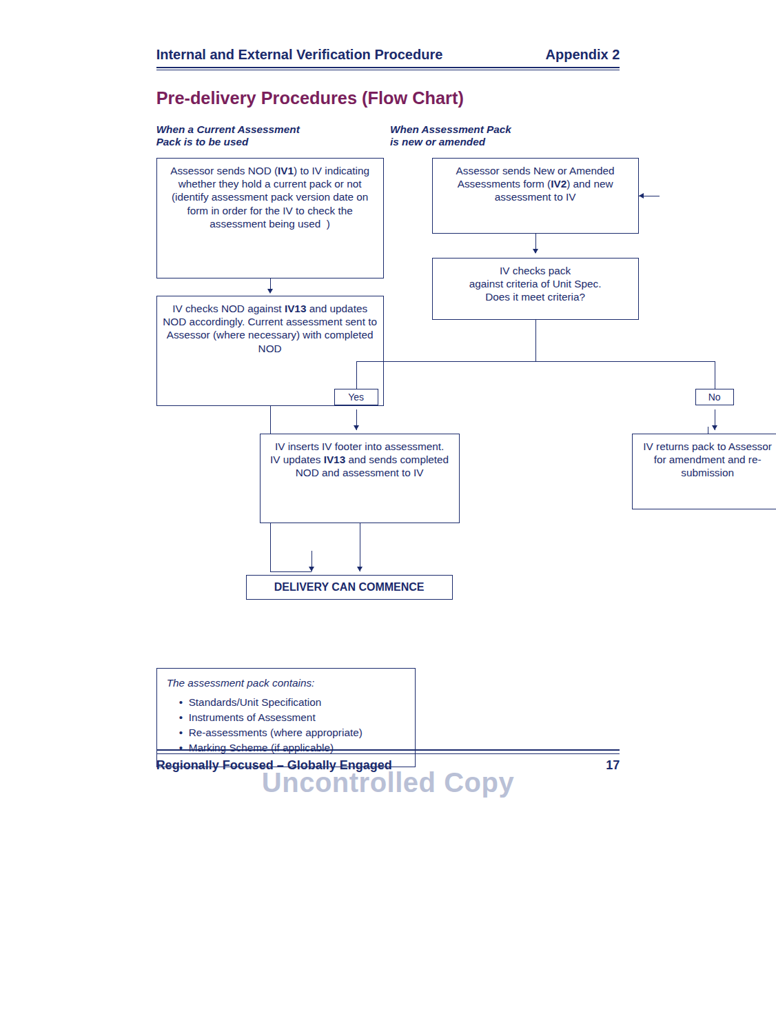Internal and External Verification Procedure
Appendix 2
Pre-delivery Procedures (Flow Chart)
When a Current Assessment
Pack is to be used
When Assessment Pack
is new or amended
Assessor sends NOD (IV1) to IV indicating whether they hold a current pack or not (identify assessment pack version date on form in order for the IV to check the assessment being used )
IV checks NOD against IV13 and updates NOD accordingly. Current assessment sent to Assessor (where necessary) with completed NOD
Assessor sends New or Amended Assessments form (IV2) and new assessment to IV
IV checks pack
against criteria of Unit Spec.
Does it meet criteria?
Yes
No
IV inserts IV footer into assessment.
IV updates IV13 and sends completed NOD and assessment to IV
IV returns pack to Assessor for amendment and re-submission
DELIVERY CAN COMMENCE
The assessment pack contains:
Standards/Unit Specification
Instruments of Assessment
Re-assessments (where appropriate)
Marking Scheme (if applicable)
Regionally Focused – Globally Engaged
17
Uncontrolled Copy